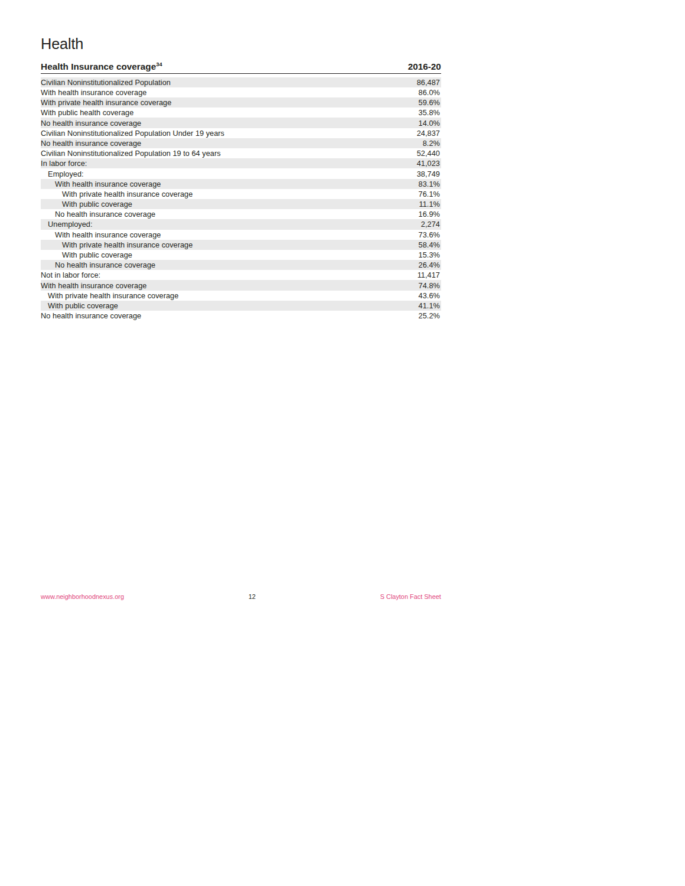Health
Health Insurance coverage34 2016-20
| Civilian Noninstitutionalized Population | 86,487 |
| With health insurance coverage | 86.0% |
| With private health insurance coverage | 59.6% |
| With public health coverage | 35.8% |
| No health insurance coverage | 14.0% |
| Civilian Noninstitutionalized Population Under 19 years | 24,837 |
| No health insurance coverage | 8.2% |
| Civilian Noninstitutionalized Population 19 to 64 years | 52,440 |
| In labor force: | 41,023 |
| Employed: | 38,749 |
| With health insurance coverage | 83.1% |
| With private health insurance coverage | 76.1% |
| With public coverage | 11.1% |
| No health insurance coverage | 16.9% |
| Unemployed: | 2,274 |
| With health insurance coverage | 73.6% |
| With private health insurance coverage | 58.4% |
| With public coverage | 15.3% |
| No health insurance coverage | 26.4% |
| Not in labor force: | 11,417 |
| With health insurance coverage | 74.8% |
| With private health insurance coverage | 43.6% |
| With public coverage | 41.1% |
| No health insurance coverage | 25.2% |
www.neighborhoodnexus.org 12 S Clayton Fact Sheet